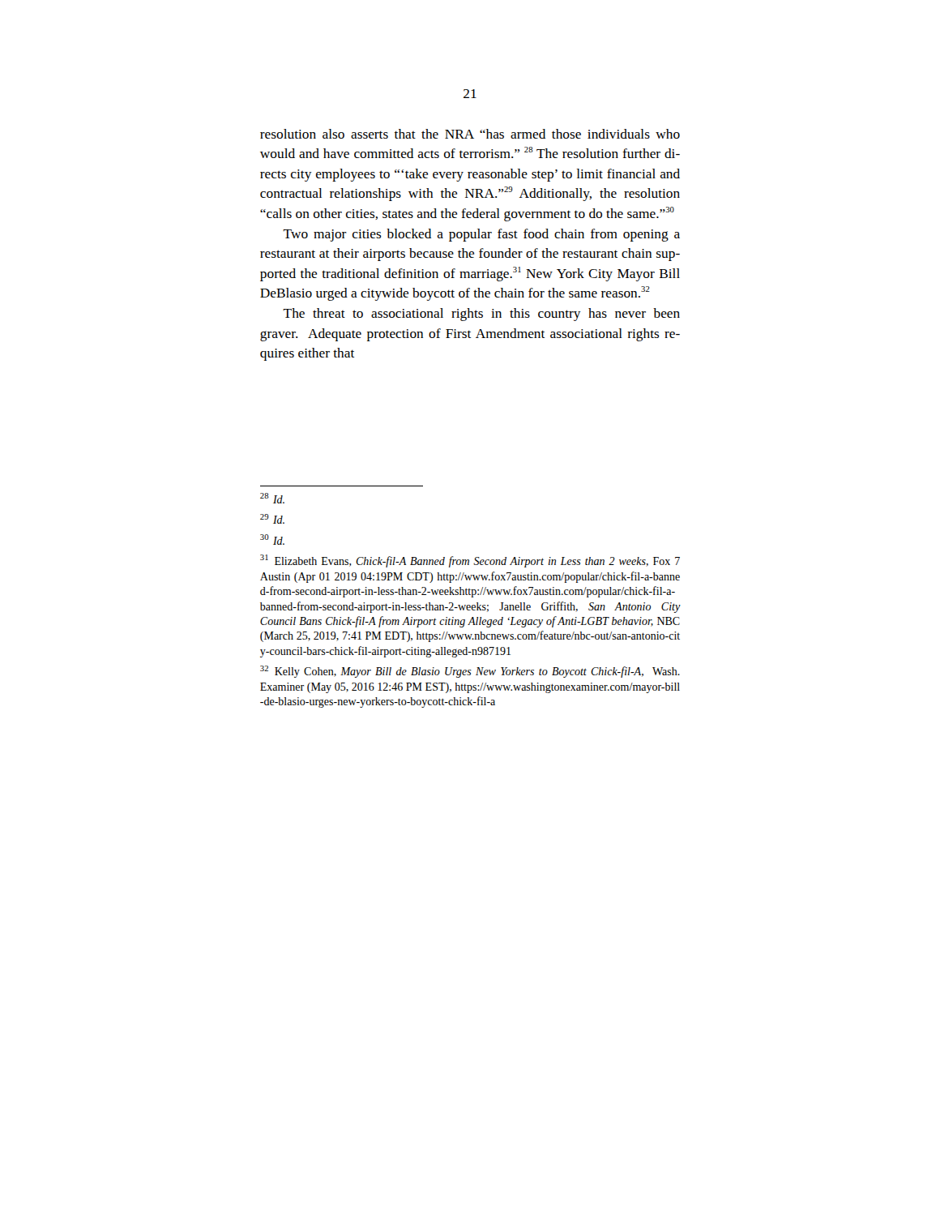21
resolution also asserts that the NRA “has armed those individuals who would and have committed acts of terrorism.” 28 The resolution further directs city employees to “‘take every reasonable step’ to limit financial and contractual relationships with the NRA.”29 Additionally, the resolution “calls on other cities, states and the federal government to do the same.”30
Two major cities blocked a popular fast food chain from opening a restaurant at their airports because the founder of the restaurant chain supported the traditional definition of marriage.31 New York City Mayor Bill DeBlasio urged a citywide boycott of the chain for the same reason.32
The threat to associational rights in this country has never been graver. Adequate protection of First Amendment associational rights requires either that
28 Id.
29 Id.
30 Id.
31 Elizabeth Evans, Chick-fil-A Banned from Second Airport in Less than 2 weeks, Fox 7 Austin (Apr 01 2019 04:19PM CDT) http://www.fox7austin.com/popular/chick-fil-a-banned-from-second-airport-in-less-than-2-weeks http://www.fox7austin.com/popular/chick-fil-a-banned-from-second-airport-in-less-than-2-weeks; Janelle Griffith, San Antonio City Council Bans Chick-fil-A from Airport citing Alleged ‘Legacy of Anti-LGBT behavior, NBC (March 25, 2019, 7:41 PM EDT), https://www.nbcnews.com/feature/nbc-out/san-antonio-city-council-bars-chick-fil-airport-citing-alleged-n987191
32 Kelly Cohen, Mayor Bill de Blasio Urges New Yorkers to Boycott Chick-fil-A, Wash. Examiner (May 05, 2016 12:46 PM EST), https://www.washingtonexaminer.com/mayor-bill-de-blasio-urges-new-yorkers-to-boycott-chick-fil-a